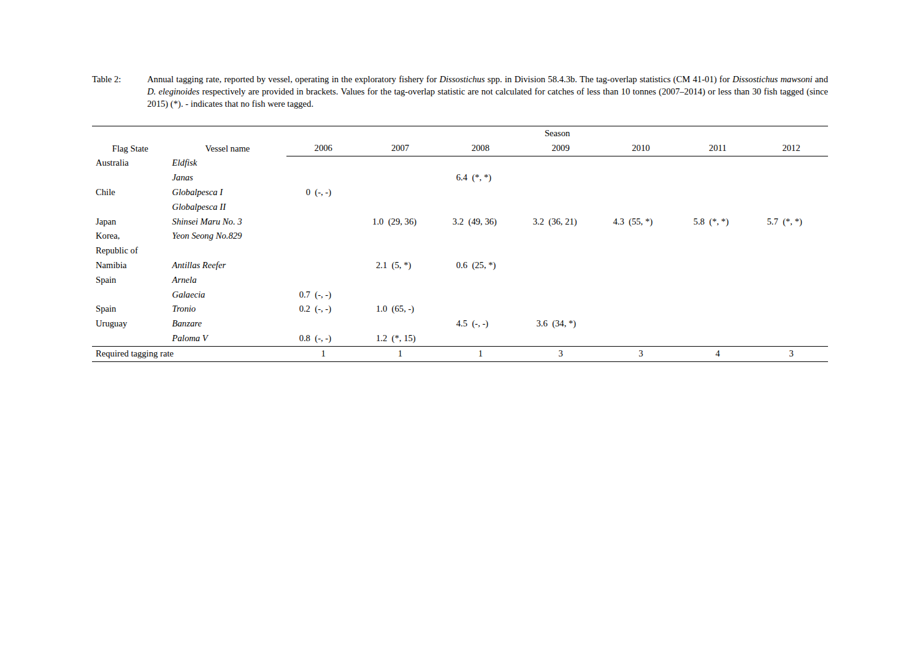Table 2:
Annual tagging rate, reported by vessel, operating in the exploratory fishery for Dissostichus spp. in Division 58.4.3b. The tag-overlap statistics (CM 41-01) for Dissostichus mawsoni and D. eleginoides respectively are provided in brackets. Values for the tag-overlap statistic are not calculated for catches of less than 10 tonnes (2007–2014) or less than 30 fish tagged (since 2015) (*). - indicates that no fish were tagged.
| Flag State | Vessel name | Season |
| --- | --- | --- |
| 2006 | 2007 | 2008 | 2009 | 2010 | 2011 | 2012 |
| Australia | Eldfisk | | | | | | | |
| | Janas | | | 6.4 (*, *) | | | | |
| Chile | Globalpesca I | 0 (-, -) | | | | | | |
| | Globalpesca II | | | | | | | |
| Japan | Shinsei Maru No. 3 | | 1.0 (29, 36) | 3.2 (49, 36) | 3.2 (36, 21) | 4.3 (55, *) | 5.8 (*, *) | 5.7 (*, *) |
| Korea, | Yeon Seong No.829 | | | | | | | |
| Republic of | | | | | | | | |
| Namibia | Antillas Reefer | | 2.1 (5, *) | 0.6 (25, *) | | | | |
| Spain | Arnela | | | | | | | |
| | Galaecia | 0.7 (-, -) | | | | | | |
| Spain | Tronio | 0.2 (-, -) | 1.0 (65, -) | | | | | |
| Uruguay | Banzare | | | 4.5 (-, -) | 3.6 (34, *) | | | |
| | Paloma V | 0.8 (-, -) | 1.2 (*, 15) | | | | | |
| Required tagging rate | 1 | 1 | 1 | 3 | 3 | 4 | 3 |